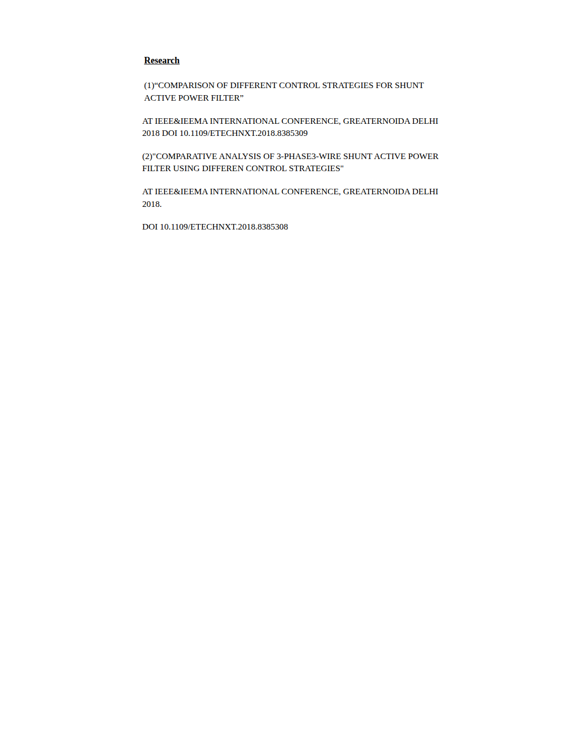Research
(1)“COMPARISON OF DIFFERENT CONTROL STRATEGIES FOR SHUNT ACTIVE POWER FILTER”
AT IEEE&IEEMA INTERNATIONAL CONFERENCE, GREATERNOIDA DELHI 2018 DOI 10.1109/ETECHNXT.2018.8385309
(2)"COMPARATIVE ANALYSIS OF 3-PHASE3-WIRE SHUNT ACTIVE POWER FILTER USING DIFFEREN CONTROL STRATEGIES"
AT IEEE&IEEMA INTERNATIONAL CONFERENCE, GREATERNOIDA DELHI 2018.
DOI 10.1109/ETECHNXT.2018.8385308